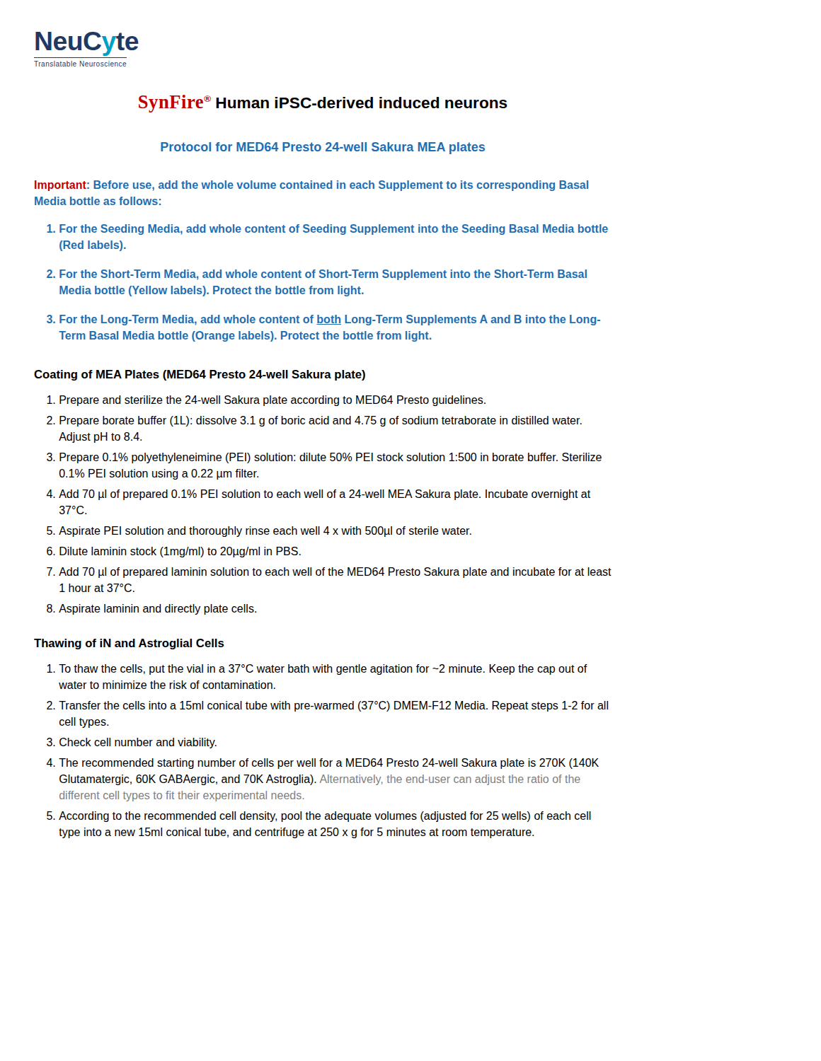NeuCyte
Translatable Neuroscience
SynFire® Human iPSC-derived induced neurons
Protocol for MED64 Presto 24-well Sakura MEA plates
Important: Before use, add the whole volume contained in each Supplement to its corresponding Basal Media bottle as follows:
For the Seeding Media, add whole content of Seeding Supplement into the Seeding Basal Media bottle (Red labels).
For the Short-Term Media, add whole content of Short-Term Supplement into the Short-Term Basal Media bottle (Yellow labels). Protect the bottle from light.
For the Long-Term Media, add whole content of both Long-Term Supplements A and B into the Long-Term Basal Media bottle (Orange labels). Protect the bottle from light.
Coating of MEA Plates (MED64 Presto 24-well Sakura plate)
Prepare and sterilize the 24-well Sakura plate according to MED64 Presto guidelines.
Prepare borate buffer (1L): dissolve 3.1 g of boric acid and 4.75 g of sodium tetraborate in distilled water. Adjust pH to 8.4.
Prepare 0.1% polyethyleneimine (PEI) solution: dilute 50% PEI stock solution 1:500 in borate buffer. Sterilize 0.1% PEI solution using a 0.22 µm filter.
Add 70 µl of prepared 0.1% PEI solution to each well of a 24-well MEA Sakura plate. Incubate overnight at 37°C.
Aspirate PEI solution and thoroughly rinse each well 4 x with 500µl of sterile water.
Dilute laminin stock (1mg/ml) to 20µg/ml in PBS.
Add 70 µl of prepared laminin solution to each well of the MED64 Presto Sakura plate and incubate for at least 1 hour at 37°C.
Aspirate laminin and directly plate cells.
Thawing of iN and Astroglial Cells
To thaw the cells, put the vial in a 37°C water bath with gentle agitation for ~2 minute. Keep the cap out of water to minimize the risk of contamination.
Transfer the cells into a 15ml conical tube with pre-warmed (37°C) DMEM-F12 Media. Repeat steps 1-2 for all cell types.
Check cell number and viability.
The recommended starting number of cells per well for a MED64 Presto 24-well Sakura plate is 270K (140K Glutamatergic, 60K GABAergic, and 70K Astroglia). Alternatively, the end-user can adjust the ratio of the different cell types to fit their experimental needs.
According to the recommended cell density, pool the adequate volumes (adjusted for 25 wells) of each cell type into a new 15ml conical tube, and centrifuge at 250 x g for 5 minutes at room temperature.